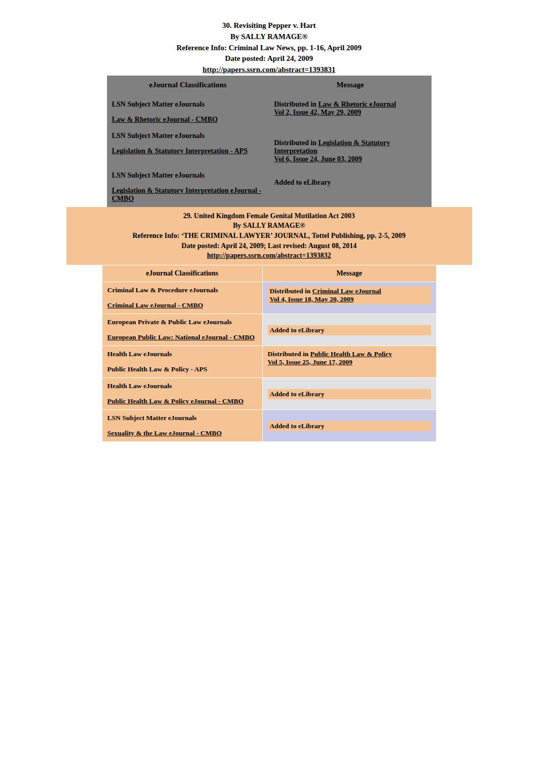30. Revisiting Pepper v. Hart
By SALLY RAMAGE®
Reference Info: Criminal Law News, pp. 1-16, April 2009
Date posted: April 24, 2009
http://papers.ssrn.com/abstract=1393831
| eJournal Classifications | Message |
| --- | --- |
| LSN Subject Matter eJournals Law & Rhetoric eJournal - CMBO | Distributed in Law & Rhetoric eJournal Vol 2, Issue 42, May 29, 2009 |
| LSN Subject Matter eJournals Legislation & Statutory Interpretation - APS | Distributed in Legislation & Statutory Interpretation Vol 6, Issue 24, June 03, 2009 |
| LSN Subject Matter eJournals Legislation & Statutory Interpretation eJournal - CMBO | Added to eLibrary |
29. United Kingdom Female Genital Mutilation Act 2003
By SALLY RAMAGE®
Reference Info: ‘THE CRIMINAL LAWYER’ JOURNAL, Tottel Publishing, pp. 2-5, 2009
Date posted: April 24, 2009; Last revised: August 08, 2014
http://papers.ssrn.com/abstract=1393832
| eJournal Classifications | Message |
| --- | --- |
| Criminal Law & Procedure eJournals Criminal Law eJournal - CMBO | Distributed in Criminal Law eJournal Vol 4, Issue 18, May 20, 2009 |
| European Private & Public Law eJournals European Public Law: National eJournal - CMBO | Added to eLibrary |
| Health Law eJournals Public Health Law & Policy - APS | Distributed in Public Health Law & Policy Vol 5, Issue 25, June 17, 2009 |
| Health Law eJournals Public Health Law & Policy eJournal - CMBO | Added to eLibrary |
| LSN Subject Matter eJournals Sexuality & the Law eJournal - CMBO | Added to eLibrary |